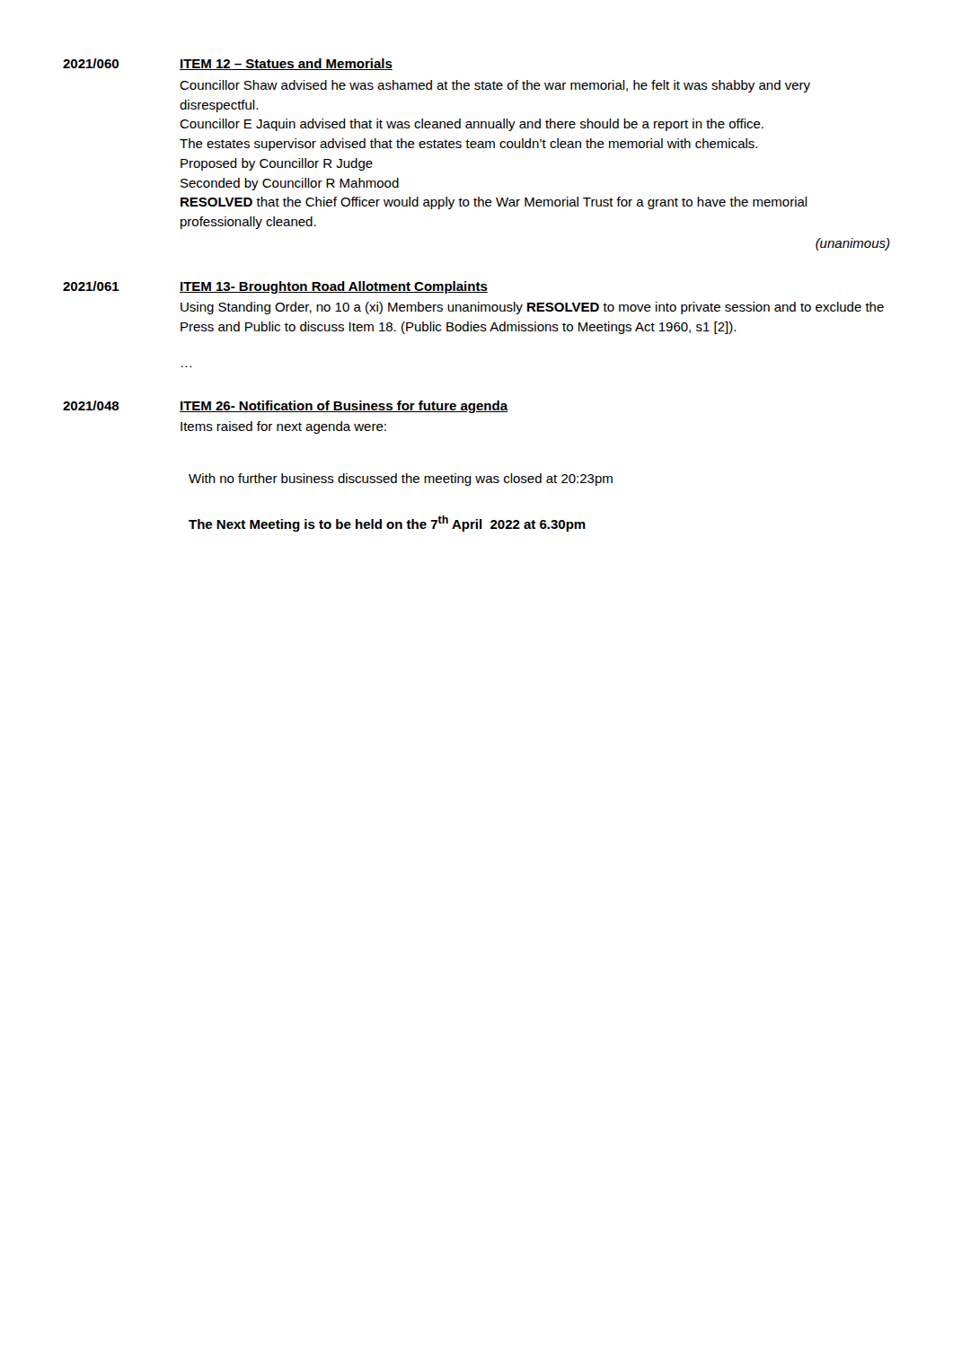| 2021/060 | ITEM 12 – Statues and Memorials Councillor Shaw advised he was ashamed at the state of the war memorial, he felt it was shabby and very disrespectful. Councillor E Jaquin advised that it was cleaned annually and there should be a report in the office. The estates supervisor advised that the estates team couldn’t clean the memorial with chemicals. Proposed by Councillor R Judge Seconded by Councillor R Mahmood RESOLVED that the Chief Officer would apply to the War Memorial Trust for a grant to have the memorial professionally cleaned. (unanimous) |
| 2021/061 | ITEM 13- Broughton Road Allotment Complaints Using Standing Order, no 10 a (xi) Members unanimously RESOLVED to move into private session and to exclude the Press and Public to discuss Item 18. (Public Bodies Admissions to Meetings Act 1960, s1 [2]). … |
| 2021/048 | ITEM 26- Notification of Business for future agenda Items raised for next agenda were: |
With no further business discussed the meeting was closed at 20:23pm
The Next Meeting is to be held on the 7th April 2022 at 6.30pm